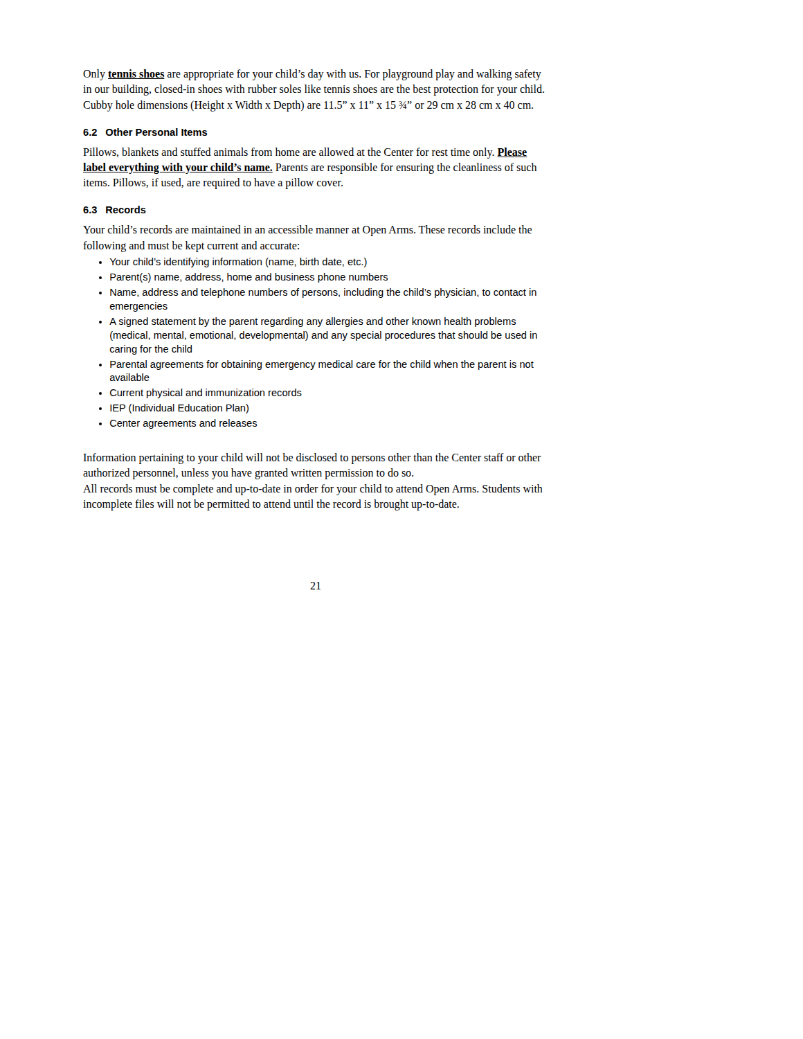Only tennis shoes are appropriate for your child’s day with us. For playground play and walking safety in our building, closed-in shoes with rubber soles like tennis shoes are the best protection for your child.
Cubby hole dimensions (Height x Width x Depth) are 11.5” x 11” x 15 ¾” or 29 cm x 28 cm x 40 cm.
6.2 Other Personal Items
Pillows, blankets and stuffed animals from home are allowed at the Center for rest time only. Please label everything with your child’s name. Parents are responsible for ensuring the cleanliness of such items. Pillows, if used, are required to have a pillow cover.
6.3 Records
Your child’s records are maintained in an accessible manner at Open Arms. These records include the following and must be kept current and accurate:
Your child’s identifying information (name, birth date, etc.)
Parent(s) name, address, home and business phone numbers
Name, address and telephone numbers of persons, including the child’s physician, to contact in emergencies
A signed statement by the parent regarding any allergies and other known health problems (medical, mental, emotional, developmental) and any special procedures that should be used in caring for the child
Parental agreements for obtaining emergency medical care for the child when the parent is not available
Current physical and immunization records
IEP (Individual Education Plan)
Center agreements and releases
Information pertaining to your child will not be disclosed to persons other than the Center staff or other authorized personnel, unless you have granted written permission to do so.
All records must be complete and up-to-date in order for your child to attend Open Arms. Students with incomplete files will not be permitted to attend until the record is brought up-to-date.
21